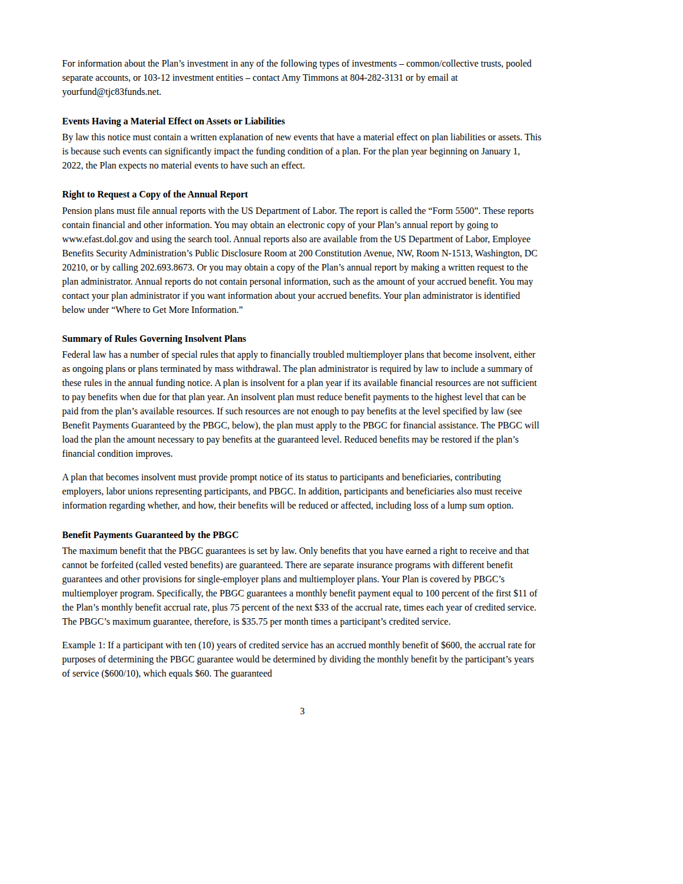For information about the Plan’s investment in any of the following types of investments – common/collective trusts, pooled separate accounts, or 103-12 investment entities – contact Amy Timmons at 804-282-3131 or by email at yourfund@tjc83funds.net.
Events Having a Material Effect on Assets or Liabilities
By law this notice must contain a written explanation of new events that have a material effect on plan liabilities or assets. This is because such events can significantly impact the funding condition of a plan. For the plan year beginning on January 1, 2022, the Plan expects no material events to have such an effect.
Right to Request a Copy of the Annual Report
Pension plans must file annual reports with the US Department of Labor. The report is called the “Form 5500”. These reports contain financial and other information. You may obtain an electronic copy of your Plan’s annual report by going to www.efast.dol.gov and using the search tool. Annual reports also are available from the US Department of Labor, Employee Benefits Security Administration’s Public Disclosure Room at 200 Constitution Avenue, NW, Room N-1513, Washington, DC 20210, or by calling 202.693.8673. Or you may obtain a copy of the Plan’s annual report by making a written request to the plan administrator. Annual reports do not contain personal information, such as the amount of your accrued benefit. You may contact your plan administrator if you want information about your accrued benefits. Your plan administrator is identified below under “Where to Get More Information.”
Summary of Rules Governing Insolvent Plans
Federal law has a number of special rules that apply to financially troubled multiemployer plans that become insolvent, either as ongoing plans or plans terminated by mass withdrawal. The plan administrator is required by law to include a summary of these rules in the annual funding notice. A plan is insolvent for a plan year if its available financial resources are not sufficient to pay benefits when due for that plan year. An insolvent plan must reduce benefit payments to the highest level that can be paid from the plan’s available resources. If such resources are not enough to pay benefits at the level specified by law (see Benefit Payments Guaranteed by the PBGC, below), the plan must apply to the PBGC for financial assistance. The PBGC will load the plan the amount necessary to pay benefits at the guaranteed level. Reduced benefits may be restored if the plan’s financial condition improves.
A plan that becomes insolvent must provide prompt notice of its status to participants and beneficiaries, contributing employers, labor unions representing participants, and PBGC. In addition, participants and beneficiaries also must receive information regarding whether, and how, their benefits will be reduced or affected, including loss of a lump sum option.
Benefit Payments Guaranteed by the PBGC
The maximum benefit that the PBGC guarantees is set by law. Only benefits that you have earned a right to receive and that cannot be forfeited (called vested benefits) are guaranteed. There are separate insurance programs with different benefit guarantees and other provisions for single-employer plans and multiemployer plans. Your Plan is covered by PBGC’s multiemployer program. Specifically, the PBGC guarantees a monthly benefit payment equal to 100 percent of the first $11 of the Plan’s monthly benefit accrual rate, plus 75 percent of the next $33 of the accrual rate, times each year of credited service. The PBGC’s maximum guarantee, therefore, is $35.75 per month times a participant’s credited service.
Example 1: If a participant with ten (10) years of credited service has an accrued monthly benefit of $600, the accrual rate for purposes of determining the PBGC guarantee would be determined by dividing the monthly benefit by the participant’s years of service ($600/10), which equals $60. The guaranteed
3